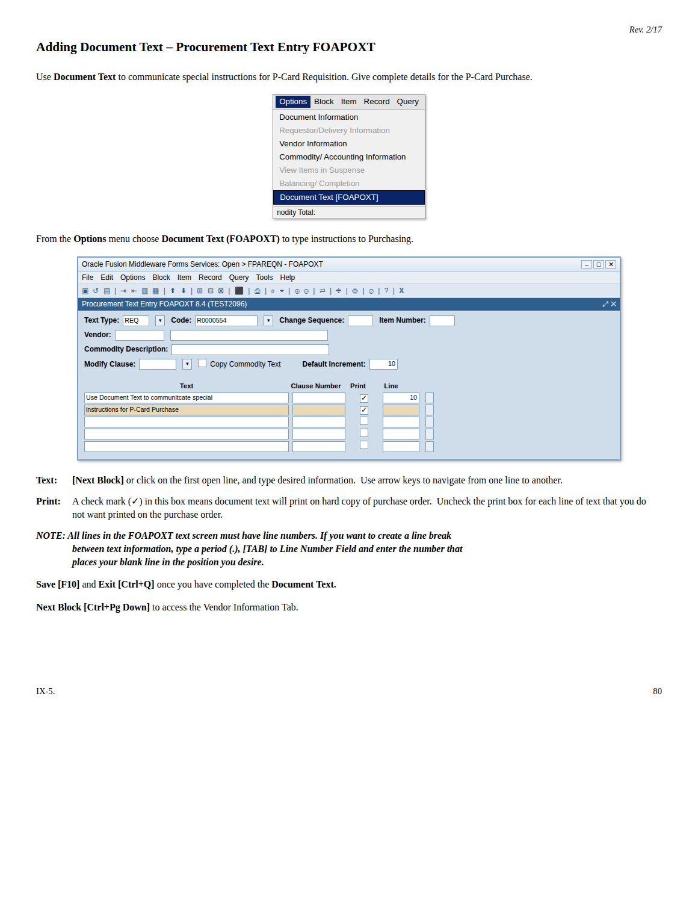Rev. 2/17
Adding Document Text – Procurement Text Entry FOAPOXT
Use Document Text to communicate special instructions for P-Card Requisition. Give complete details for the P-Card Purchase.
Options Block Item Record Query
Document Information
Requestor/Delivery Information
Vendor Information
Commodity/ Accounting Information
View Items in Suspense
Balancing/ Completion
Document Text [FOAPOXT]
nodity Total:
From the Options menu choose Document Text (FOAPOXT) to type instructions to Purchasing.
Oracle Fusion Middleware Forms Services: Open > FPAREQN - FOAPOXT –□✕
File Edit Options Block Item Record Query Tools Help
▣ ↺ ▤ | ⇥ ⇤ ▥ ▦ | ⬆ ⬇ | ⊞ ⊟ ⊠ | ⬛ | ⎙ | ⌕ ⌖ | ⊕ ⊖ | ⇄ | ✥ | ⚙ | ⊘ | ? | X
Procurement Text Entry FOAPOXT 8.4 (TEST2096) ⤢ ✕
Text Type: REQ▾ Code: R0000554▾ Change Sequence: Item Number:
Vendor:
Commodity Description:
Modify Clause: ▾ Copy Commodity Text Default Increment: 10
Text Clause Number Print Line
Use Document Text to communitcate special ✓ 10
instructions for P-Card Purchase ✓
Text:[Next Block] or click on the first open line, and type desired information. Use arrow keys to navigate from one line to another.
Print: A check mark (✓) in this box means document text will print on hard copy of purchase order. Uncheck the print box for each line of text that you do not want printed on the purchase order.
NOTE: All lines in the FOAPOXT text screen must have line numbers. If you want to create a line break between text information, type a period (.), [TAB] to Line Number Field and enter the number that places your blank line in the position you desire.
Save [F10] and Exit [Ctrl+Q] once you have completed the Document Text.
Next Block [Ctrl+Pg Down] to access the Vendor Information Tab.
IX-5. 80